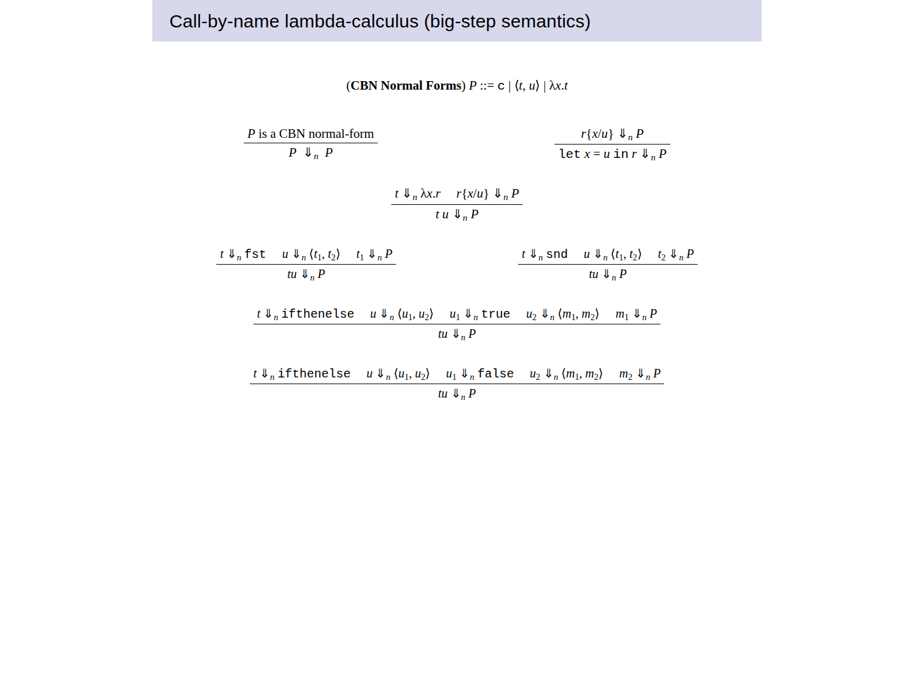Call-by-name lambda-calculus (big-step semantics)
(CBN Normal Forms) P ::= c | ⟨t, u⟩ | λx.t
P is a CBN normal-form
P ⇓n P
r{x/u} ⇓n P
let x = u in r ⇓n P
t ⇓n λx.r r{x/u} ⇓n P
t u ⇓n P
t ⇓n fst u ⇓n ⟨t 1, t 2⟩ t 1 ⇓n P
tu ⇓n P
t ⇓n snd u ⇓n ⟨t 1, t 2⟩ t 2 ⇓n P
tu ⇓n P
t ⇓n ifthenelse u ⇓n ⟨u 1, u 2⟩ u 1 ⇓n true u 2 ⇓n ⟨m 1, m 2⟩ m 1 ⇓n P
tu ⇓n P
t ⇓n ifthenelse u ⇓n ⟨u 1, u 2⟩ u 1 ⇓n false u 2 ⇓n ⟨m 1, m 2⟩ m 2 ⇓n P
tu ⇓n P